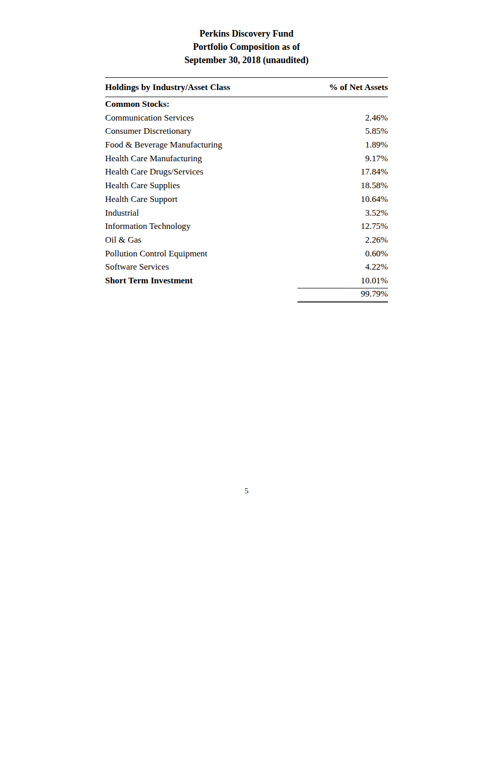Perkins Discovery Fund
Portfolio Composition as of
September 30, 2018 (unaudited)
| Holdings by Industry/Asset Class | % of Net Assets |
| --- | --- |
| Common Stocks: | |
| Communication Services | 2.46% |
| Consumer Discretionary | 5.85% |
| Food & Beverage Manufacturing | 1.89% |
| Health Care Manufacturing | 9.17% |
| Health Care Drugs/Services | 17.84% |
| Health Care Supplies | 18.58% |
| Health Care Support | 10.64% |
| Industrial | 3.52% |
| Information Technology | 12.75% |
| Oil & Gas | 2.26% |
| Pollution Control Equipment | 0.60% |
| Software Services | 4.22% |
| Short Term Investment | 10.01% |
| | 99.79% |
5